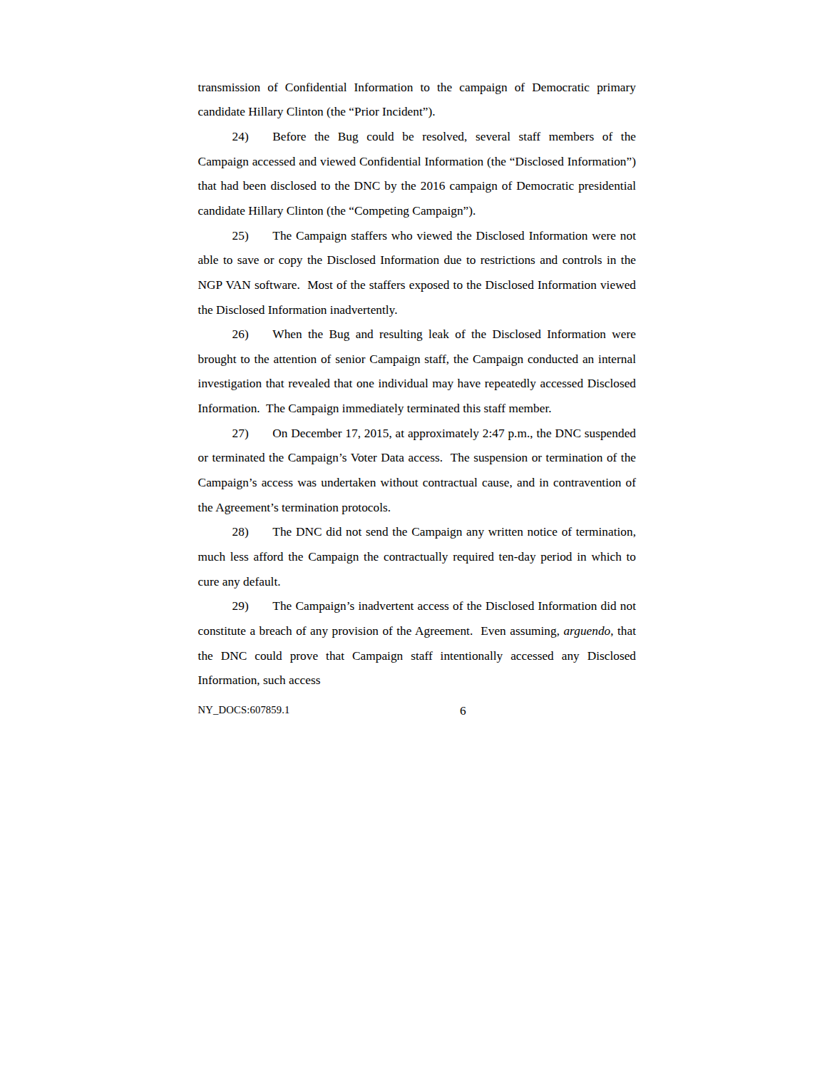transmission of Confidential Information to the campaign of Democratic primary candidate Hillary Clinton (the “Prior Incident”).
24) Before the Bug could be resolved, several staff members of the Campaign accessed and viewed Confidential Information (the “Disclosed Information”) that had been disclosed to the DNC by the 2016 campaign of Democratic presidential candidate Hillary Clinton (the “Competing Campaign”).
25) The Campaign staffers who viewed the Disclosed Information were not able to save or copy the Disclosed Information due to restrictions and controls in the NGP VAN software. Most of the staffers exposed to the Disclosed Information viewed the Disclosed Information inadvertently.
26) When the Bug and resulting leak of the Disclosed Information were brought to the attention of senior Campaign staff, the Campaign conducted an internal investigation that revealed that one individual may have repeatedly accessed Disclosed Information. The Campaign immediately terminated this staff member.
27) On December 17, 2015, at approximately 2:47 p.m., the DNC suspended or terminated the Campaign’s Voter Data access. The suspension or termination of the Campaign’s access was undertaken without contractual cause, and in contravention of the Agreement’s termination protocols.
28) The DNC did not send the Campaign any written notice of termination, much less afford the Campaign the contractually required ten-day period in which to cure any default.
29) The Campaign’s inadvertent access of the Disclosed Information did not constitute a breach of any provision of the Agreement. Even assuming, arguendo, that the DNC could prove that Campaign staff intentionally accessed any Disclosed Information, such access
NY_DOCS:607859.1
6